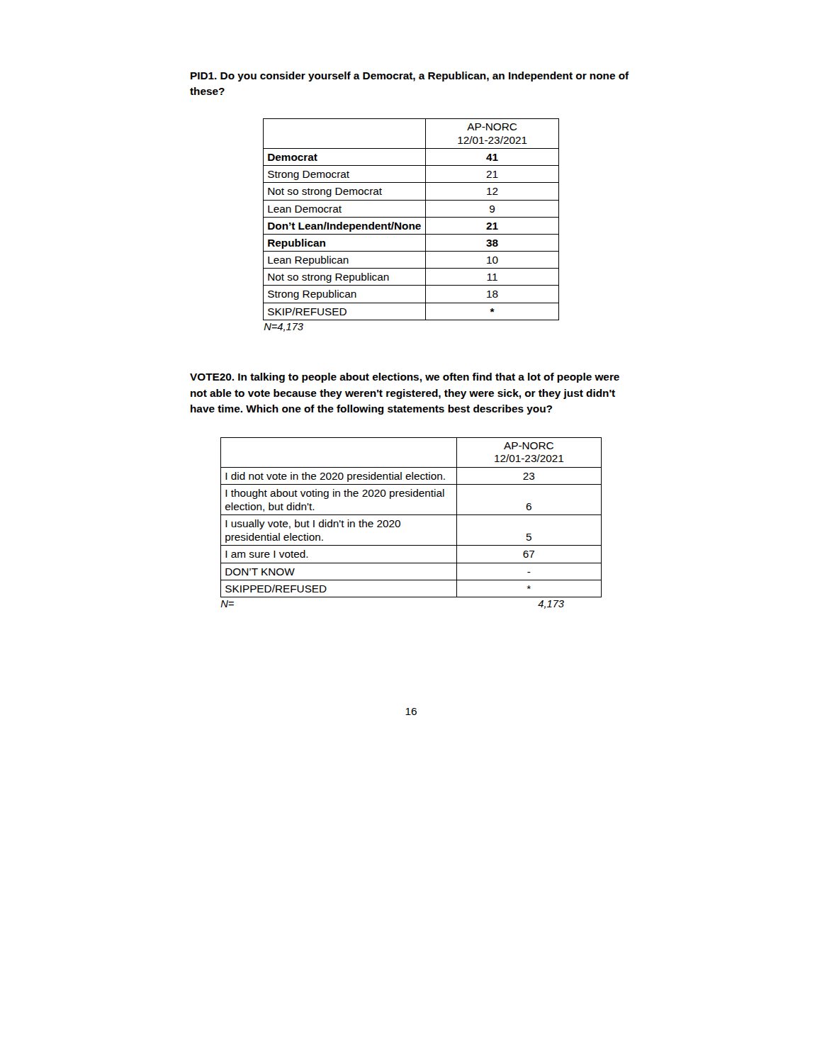PID1. Do you consider yourself a Democrat, a Republican, an Independent or none of these?
| | AP-NORC 12/01-23/2021 |
| Democrat | 41 |
| Strong Democrat | 21 |
| Not so strong Democrat | 12 |
| Lean Democrat | 9 |
| Don’t Lean/Independent/None | 21 |
| Republican | 38 |
| Lean Republican | 10 |
| Not so strong Republican | 11 |
| Strong Republican | 18 |
| SKIP/REFUSED | * |
N=4,173
VOTE20. In talking to people about elections, we often find that a lot of people were not able to vote because they weren't registered, they were sick, or they just didn't have time. Which one of the following statements best describes you?
| | AP-NORC 12/01-23/2021 |
| I did not vote in the 2020 presidential election. | 23 |
| I thought about voting in the 2020 presidential election, but didn't. | 6 |
| I usually vote, but I didn't in the 2020 presidential election. | 5 |
| I am sure I voted. | 67 |
| DON’T KNOW | - |
| SKIPPED/REFUSED | * |
N= 4,173
16